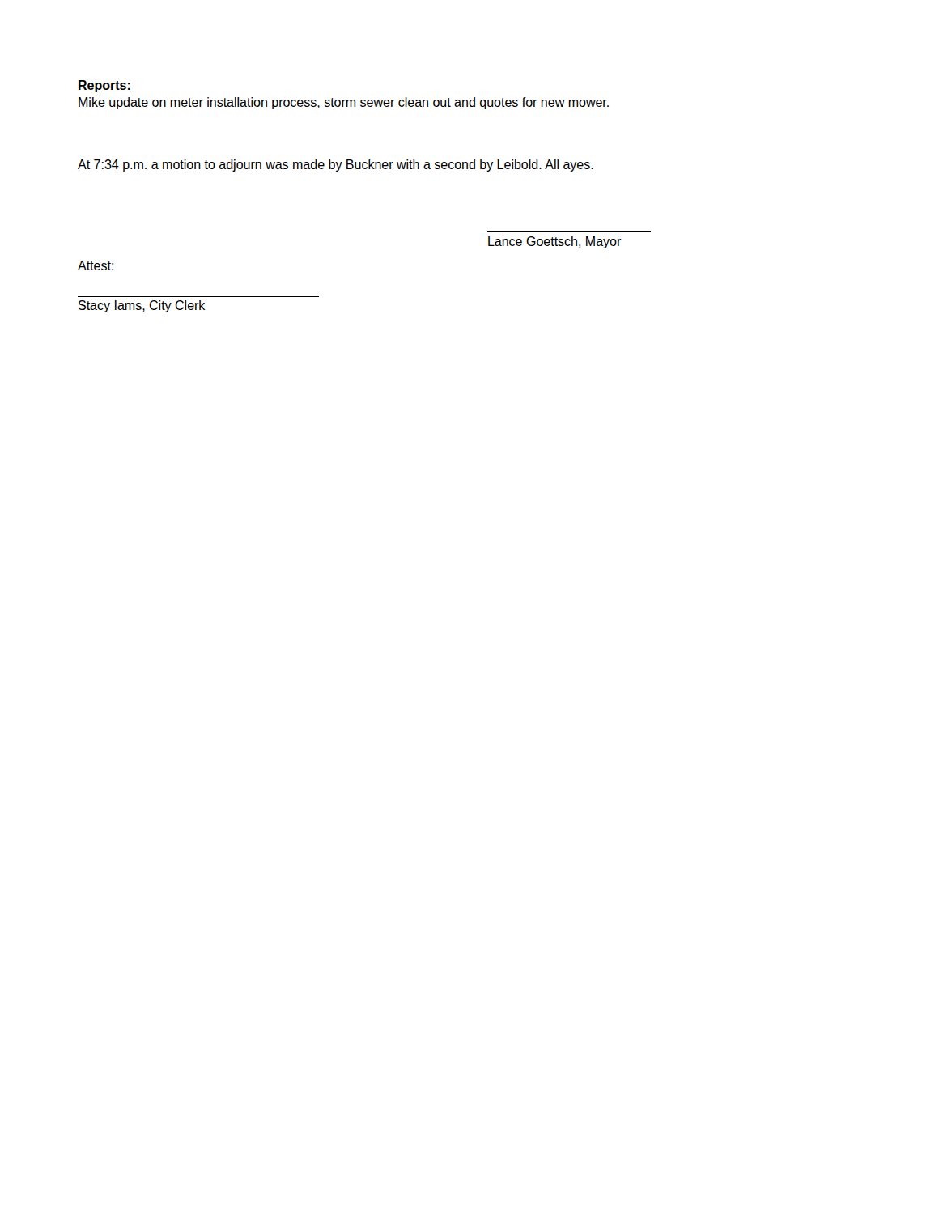Reports:
Mike update on meter installation process, storm sewer clean out and quotes for new mower.
At 7:34 p.m. a motion to adjourn was made by Buckner with a second by Leibold. All ayes.
Lance Goettsch, Mayor
Attest:
Stacy Iams, City Clerk